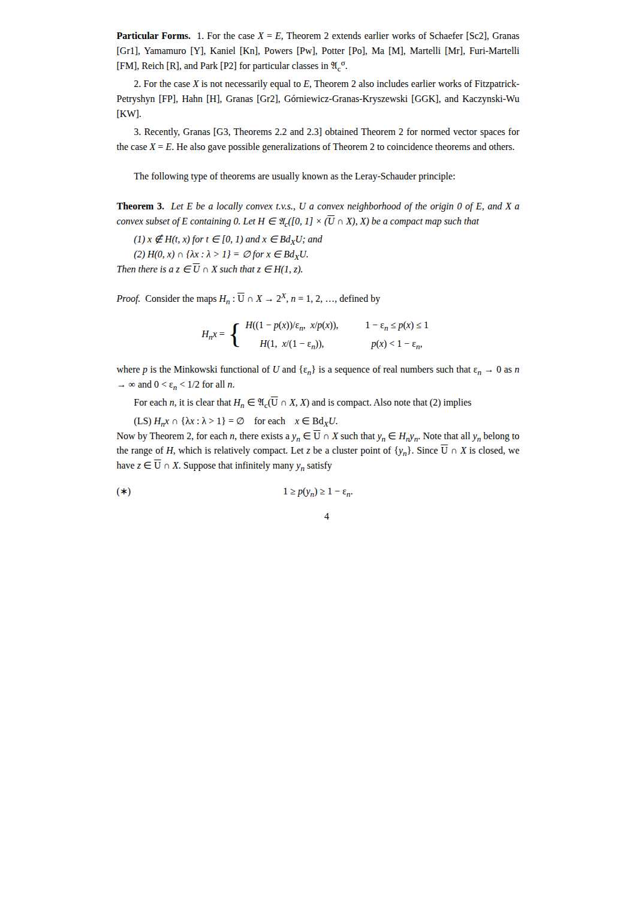Particular Forms. 1. For the case X = E, Theorem 2 extends earlier works of Schaefer [Sc2], Granas [Gr1], Yamamuro [Y], Kaniel [Kn], Powers [Pw], Potter [Po], Ma [M], Martelli [Mr], Furi-Martelli [FM], Reich [R], and Park [P2] for particular classes in 𝔄cσ.
2. For the case X is not necessarily equal to E, Theorem 2 also includes earlier works of Fitzpatrick-Petryshyn [FP], Hahn [H], Granas [Gr2], Górniewicz-Granas-Kryszewski [GGK], and Kaczynski-Wu [KW].
3. Recently, Granas [G3, Theorems 2.2 and 2.3] obtained Theorem 2 for normed vector spaces for the case X = E. He also gave possible generalizations of Theorem 2 to coincidence theorems and others.
The following type of theorems are usually known as the Leray-Schauder principle:
Theorem 3. Let E be a locally convex t.v.s., U a convex neighborhood of the origin 0 of E, and X a convex subset of E containing 0. Let H ∈ 𝔄c([0, 1] × (U ∩ X), X) be a compact map such that
(1) x ∉ H(t, x) for t ∈ [0, 1) and x ∈ BdXU; and
(2) H(0, x) ∩ {λx : λ > 1} = ∅ for x ∈ BdXU.
Then there is a z ∈ U ∩ X such that z ∈ H(1, z).
Proof. Consider the maps Hn : U ∩ X → 2X, n = 1, 2, …, defined by
Hnx = {
| H ((1 − p ( x ))/ε n , x / p ( x )), | 1 − ε n ≤ p ( x ) ≤ 1 |
| H (1, x /(1 − ε n )), | p ( x ) < 1 − ε n , |
where p is the Minkowski functional of U and {εn} is a sequence of real numbers such that εn → 0 as n → ∞ and 0 < εn < 1/2 for all n.
For each n, it is clear that Hn ∈ 𝔄c(U ∩ X, X) and is compact. Also note that (2) implies
(LS) Hnx ∩ {λx : λ > 1} = ∅ for each x ∈ BdXU.
Now by Theorem 2, for each n, there exists a yn ∈ U ∩ X such that yn ∈ Hnyn. Note that all yn belong to the range of H, which is relatively compact. Let z be a cluster point of {yn}. Since U ∩ X is closed, we have z ∈ U ∩ X. Suppose that infinitely many yn satisfy
(∗) 1 ≥ p(yn) ≥ 1 − εn.
4